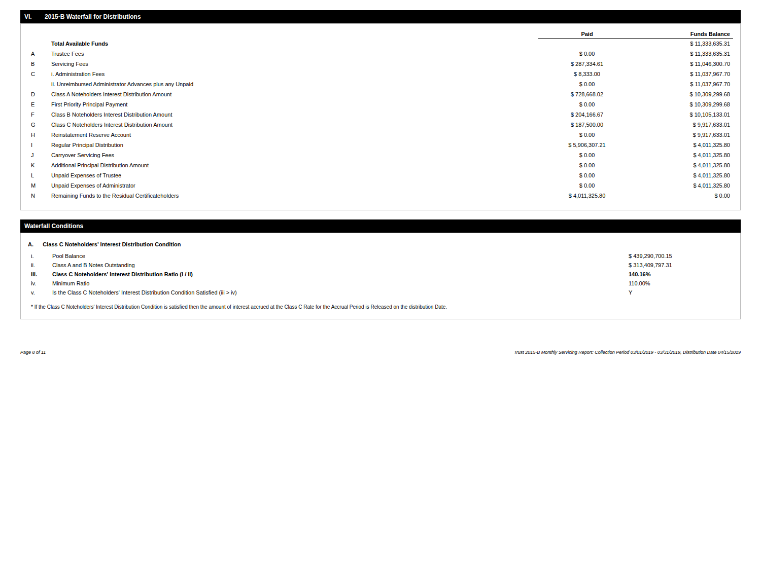VI. 2015-B Waterfall for Distributions
| | | Paid | Funds Balance |
| | Total Available Funds | | $ 11,333,635.31 |
| A | Trustee Fees | $ 0.00 | $ 11,333,635.31 |
| B | Servicing Fees | $ 287,334.61 | $ 11,046,300.70 |
| C | i. Administration Fees | $ 8,333.00 | $ 11,037,967.70 |
| | ii. Unreimbursed Administrator Advances plus any Unpaid | $ 0.00 | $ 11,037,967.70 |
| D | Class A Noteholders Interest Distribution Amount | $ 728,668.02 | $ 10,309,299.68 |
| E | First Priority Principal Payment | $ 0.00 | $ 10,309,299.68 |
| F | Class B Noteholders Interest Distribution Amount | $ 204,166.67 | $ 10,105,133.01 |
| G | Class C Noteholders Interest Distribution Amount | $ 187,500.00 | $ 9,917,633.01 |
| H | Reinstatement Reserve Account | $ 0.00 | $ 9,917,633.01 |
| I | Regular Principal Distribution | $ 5,906,307.21 | $ 4,011,325.80 |
| J | Carryover Servicing Fees | $ 0.00 | $ 4,011,325.80 |
| K | Additional Principal Distribution Amount | $ 0.00 | $ 4,011,325.80 |
| L | Unpaid Expenses of Trustee | $ 0.00 | $ 4,011,325.80 |
| M | Unpaid Expenses of Administrator | $ 0.00 | $ 4,011,325.80 |
| N | Remaining Funds to the Residual Certificateholders | $ 4,011,325.80 | $ 0.00 |
Waterfall Conditions
A. Class C Noteholders' Interest Distribution Condition
| i. | Pool Balance | $ 439,290,700.15 |
| ii. | Class A and B Notes Outstanding | $ 313,409,797.31 |
| iii. | Class C Noteholders' Interest Distribution Ratio (i / ii) | 140.16% |
| iv. | Minimum Ratio | 110.00% |
| v. | Is the Class C Noteholders' Interest Distribution Condition Satisfied (iii > iv) | Y |
* If the Class C Noteholders' Interest Distribution Condition is satisfied then the amount of interest accrued at the Class C Rate for the Accrual Period is Released on the distribution Date.
Page 8 of 11
Trust 2015-B Monthly Servicing Report: Collection Period 03/01/2019 - 03/31/2019, Distribution Date 04/15/2019